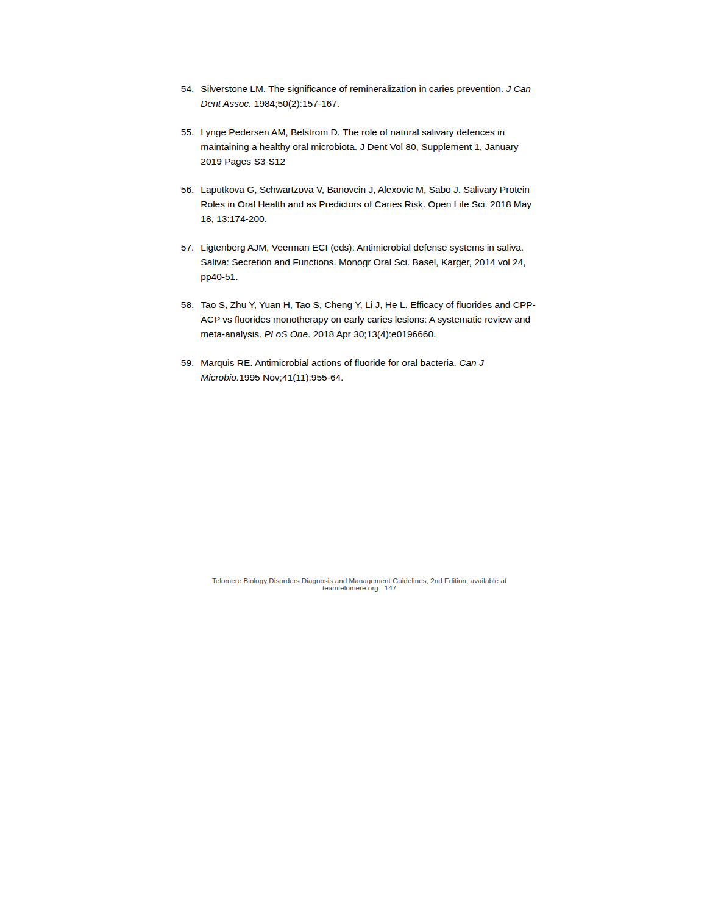54. Silverstone LM. The significance of remineralization in caries prevention. J Can Dent Assoc. 1984;50(2):157-167.
55. Lynge Pedersen AM, Belstrom D. The role of natural salivary defences in maintaining a healthy oral microbiota. J Dent Vol 80, Supplement 1, January 2019 Pages S3-S12
56. Laputkova G, Schwartzova V, Banovcin J, Alexovic M, Sabo J. Salivary Protein Roles in Oral Health and as Predictors of Caries Risk. Open Life Sci. 2018 May 18, 13:174-200.
57. Ligtenberg AJM, Veerman ECI (eds): Antimicrobial defense systems in saliva. Saliva: Secretion and Functions. Monogr Oral Sci. Basel, Karger, 2014 vol 24, pp40-51.
58. Tao S, Zhu Y, Yuan H, Tao S, Cheng Y, Li J, He L. Efficacy of fluorides and CPP-ACP vs fluorides monotherapy on early caries lesions: A systematic review and meta-analysis. PLoS One. 2018 Apr 30;13(4):e0196660.
59. Marquis RE. Antimicrobial actions of fluoride for oral bacteria. Can J Microbio. 1995 Nov;41(11):955-64.
Telomere Biology Disorders Diagnosis and Management Guidelines, 2nd Edition, available at teamtelomere.org 147